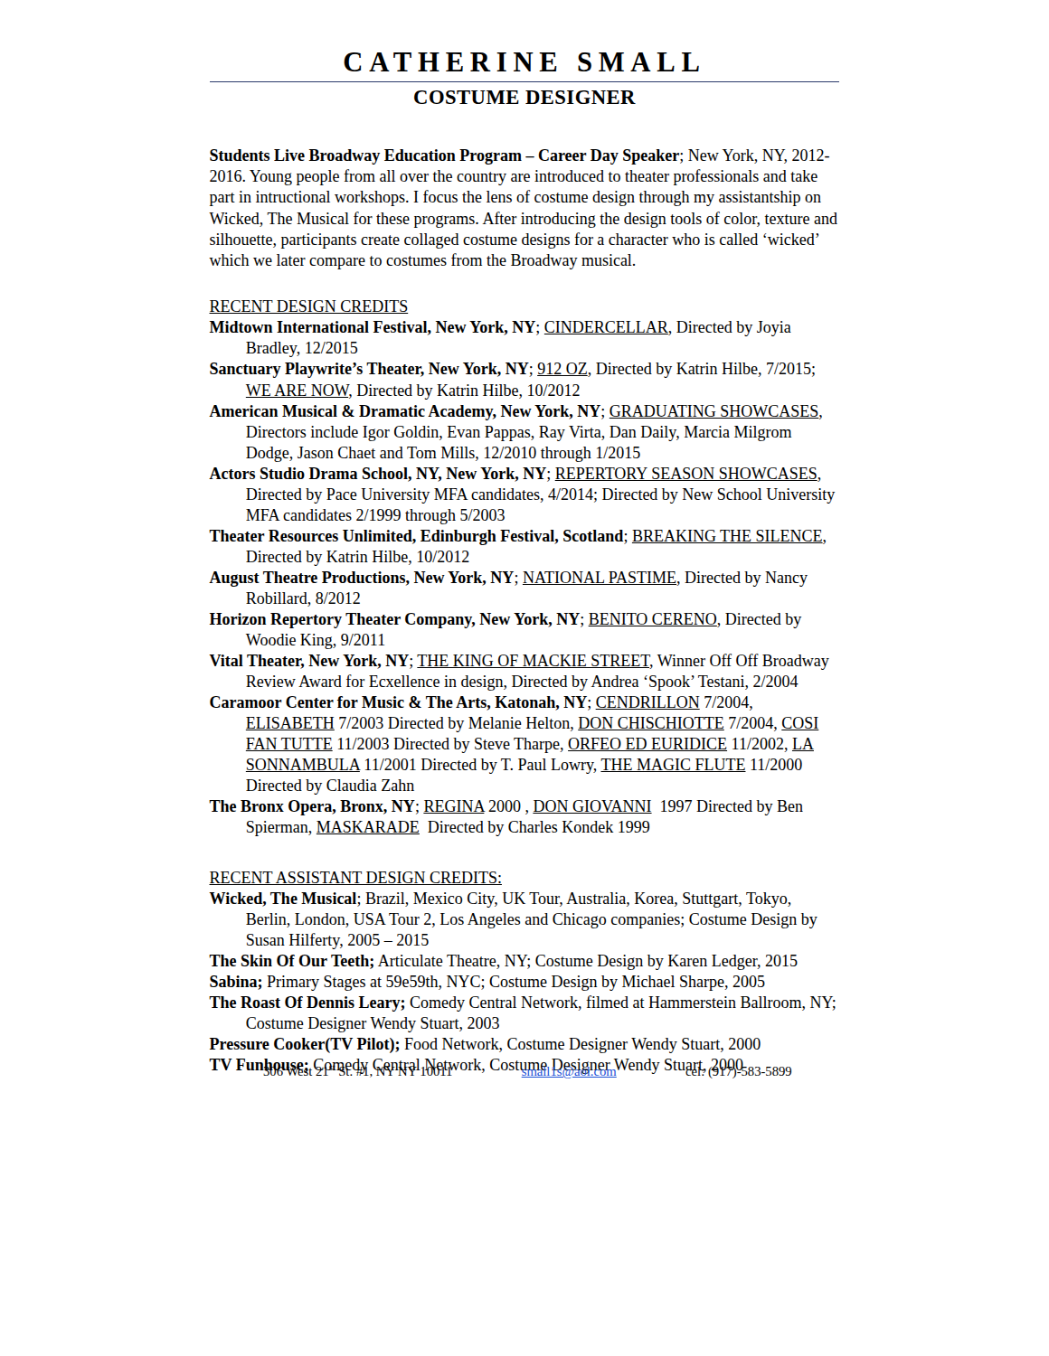CATHERINE SMALL
COSTUME DESIGNER
Students Live Broadway Education Program – Career Day Speaker; New York, NY, 2012-2016. Young people from all over the country are introduced to theater professionals and take part in intructional workshops. I focus the lens of costume design through my assistantship on Wicked, The Musical for these programs. After introducing the design tools of color, texture and silhouette, participants create collaged costume designs for a character who is called ‘wicked’ which we later compare to costumes from the Broadway musical.
RECENT DESIGN CREDITS
Midtown International Festival, New York, NY; CINDERCELLAR, Directed by Joyia Bradley, 12/2015
Sanctuary Playwrite’s Theater, New York, NY; 912 OZ, Directed by Katrin Hilbe, 7/2015; WE ARE NOW, Directed by Katrin Hilbe, 10/2012
American Musical & Dramatic Academy, New York, NY; GRADUATING SHOWCASES, Directors include Igor Goldin, Evan Pappas, Ray Virta, Dan Daily, Marcia Milgrom Dodge, Jason Chaet and Tom Mills, 12/2010 through 1/2015
Actors Studio Drama School, NY, New York, NY; REPERTORY SEASON SHOWCASES, Directed by Pace University MFA candidates, 4/2014; Directed by New School University MFA candidates 2/1999 through 5/2003
Theater Resources Unlimited, Edinburgh Festival, Scotland; BREAKING THE SILENCE, Directed by Katrin Hilbe, 10/2012
August Theatre Productions, New York, NY; NATIONAL PASTIME, Directed by Nancy Robillard, 8/2012
Horizon Repertory Theater Company, New York, NY; BENITO CERENO, Directed by Woodie King, 9/2011
Vital Theater, New York, NY; THE KING OF MACKIE STREET, Winner Off Off Broadway Review Award for Ecxellence in design, Directed by Andrea ‘Spook’ Testani, 2/2004
Caramoor Center for Music & The Arts, Katonah, NY; CENDRILLON 7/2004, ELISABETH 7/2003 Directed by Melanie Helton, DON CHISCHIOTTE 7/2004, COSI FAN TUTTE 11/2003 Directed by Steve Tharpe, ORFEO ED EURIDICE 11/2002, LA SONNAMBULA 11/2001 Directed by T. Paul Lowry, THE MAGIC FLUTE 11/2000 Directed by Claudia Zahn
The Bronx Opera, Bronx, NY; REGINA 2000 , DON GIOVANNI 1997 Directed by Ben Spierman, MASKARADE Directed by Charles Kondek 1999
RECENT ASSISTANT DESIGN CREDITS:
Wicked, The Musical; Brazil, Mexico City, UK Tour, Australia, Korea, Stuttgart, Tokyo, Berlin, London, USA Tour 2, Los Angeles and Chicago companies; Costume Design by Susan Hilferty, 2005 – 2015
The Skin Of Our Teeth; Articulate Theatre, NY; Costume Design by Karen Ledger, 2015
Sabina; Primary Stages at 59e59th, NYC; Costume Design by Michael Sharpe, 2005
The Roast Of Dennis Leary; Comedy Central Network, filmed at Hammerstein Ballroom, NY; Costume Designer Wendy Stuart, 2003
Pressure Cooker(TV Pilot); Food Network, Costume Designer Wendy Stuart, 2000
TV Funhouse; Comedy Central Network, Costume Designer Wendy Stuart, 2000
306 West 21st St. #1, NY NY 10011 small1s@aol.com cel: (917)-583-5899